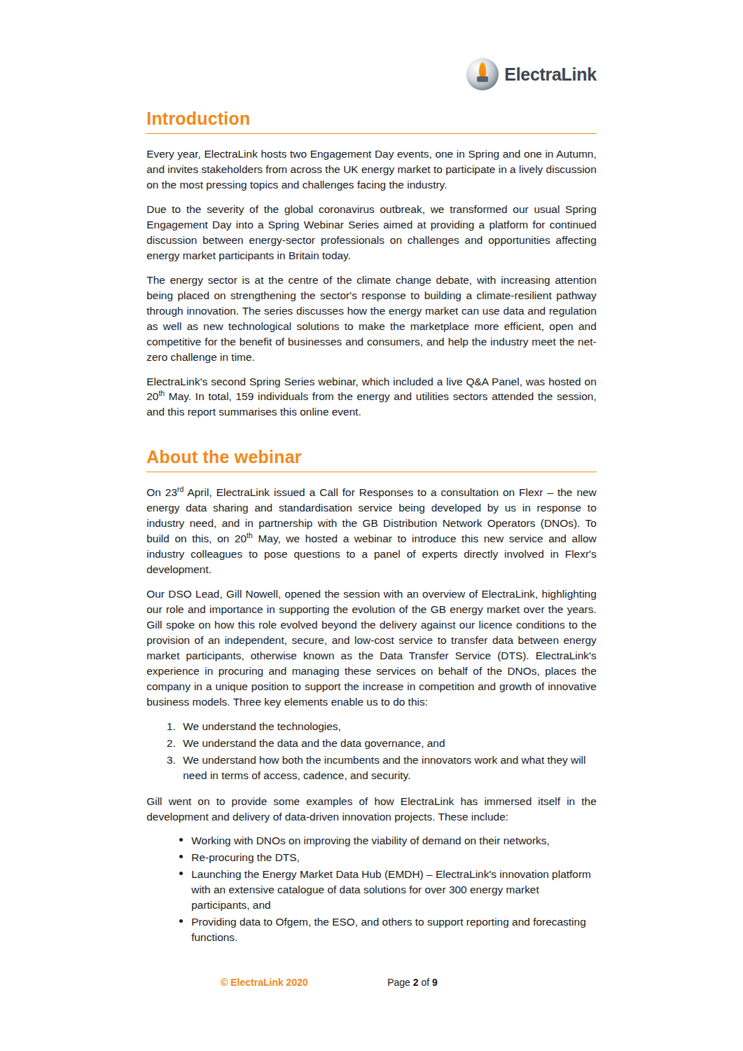ElectraLink
Introduction
Every year, ElectraLink hosts two Engagement Day events, one in Spring and one in Autumn, and invites stakeholders from across the UK energy market to participate in a lively discussion on the most pressing topics and challenges facing the industry.
Due to the severity of the global coronavirus outbreak, we transformed our usual Spring Engagement Day into a Spring Webinar Series aimed at providing a platform for continued discussion between energy-sector professionals on challenges and opportunities affecting energy market participants in Britain today.
The energy sector is at the centre of the climate change debate, with increasing attention being placed on strengthening the sector's response to building a climate-resilient pathway through innovation. The series discusses how the energy market can use data and regulation as well as new technological solutions to make the marketplace more efficient, open and competitive for the benefit of businesses and consumers, and help the industry meet the net-zero challenge in time.
ElectraLink's second Spring Series webinar, which included a live Q&A Panel, was hosted on 20th May. In total, 159 individuals from the energy and utilities sectors attended the session, and this report summarises this online event.
About the webinar
On 23rd April, ElectraLink issued a Call for Responses to a consultation on Flexr – the new energy data sharing and standardisation service being developed by us in response to industry need, and in partnership with the GB Distribution Network Operators (DNOs). To build on this, on 20th May, we hosted a webinar to introduce this new service and allow industry colleagues to pose questions to a panel of experts directly involved in Flexr's development.
Our DSO Lead, Gill Nowell, opened the session with an overview of ElectraLink, highlighting our role and importance in supporting the evolution of the GB energy market over the years. Gill spoke on how this role evolved beyond the delivery against our licence conditions to the provision of an independent, secure, and low-cost service to transfer data between energy market participants, otherwise known as the Data Transfer Service (DTS). ElectraLink's experience in procuring and managing these services on behalf of the DNOs, places the company in a unique position to support the increase in competition and growth of innovative business models. Three key elements enable us to do this:
We understand the technologies,
We understand the data and the data governance, and
We understand how both the incumbents and the innovators work and what they will need in terms of access, cadence, and security.
Gill went on to provide some examples of how ElectraLink has immersed itself in the development and delivery of data-driven innovation projects. These include:
Working with DNOs on improving the viability of demand on their networks,
Re-procuring the DTS,
Launching the Energy Market Data Hub (EMDH) – ElectraLink's innovation platform with an extensive catalogue of data solutions for over 300 energy market participants, and
Providing data to Ofgem, the ESO, and others to support reporting and forecasting functions.
© ElectraLink 2020 Page 2 of 9